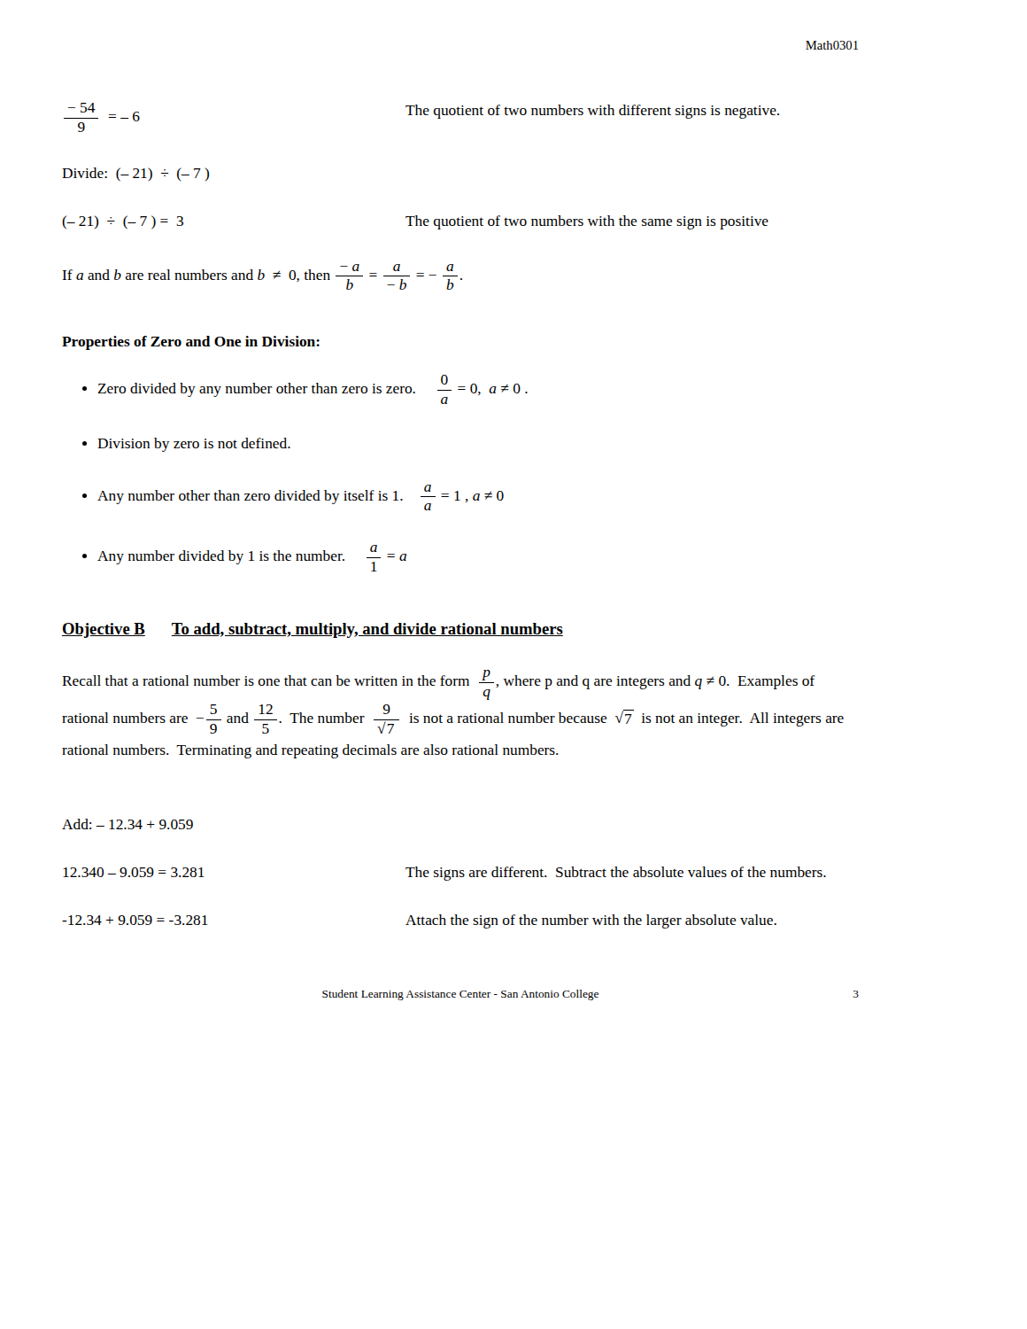Math0301
− 549 = – 6
The quotient of two numbers with different signs is negative.
Divide: (– 21) ÷ (– 7 )
(– 21) ÷ (– 7 ) = 3
The quotient of two numbers with the same sign is positive
If a and b are real numbers and b ≠ 0, then − a b = a− b = − ab.
Properties of Zero and One in Division:
Zero divided by any number other than zero is zero. 0 a = 0, a ≠ 0 .
Division by zero is not defined.
Any number other than zero divided by itself is 1. aa = 1 , a ≠ 0
Any number divided by 1 is the number. a 1 = a
Objective B To add, subtract, multiply, and divide rational numbers
Recall that a rational number is one that can be written in the form pq, where p and q are integers and q ≠ 0. Examples of rational numbers are −59 and 125. The number 9√7 is not a rational number because √7 is not an integer. All integers are rational numbers. Terminating and repeating decimals are also rational numbers.
Add: – 12.34 + 9.059
12.340 – 9.059 = 3.281
The signs are different. Subtract the absolute values of the numbers.
-12.34 + 9.059 = -3.281
Attach the sign of the number with the larger absolute value.
Student Learning Assistance Center - San Antonio College
3